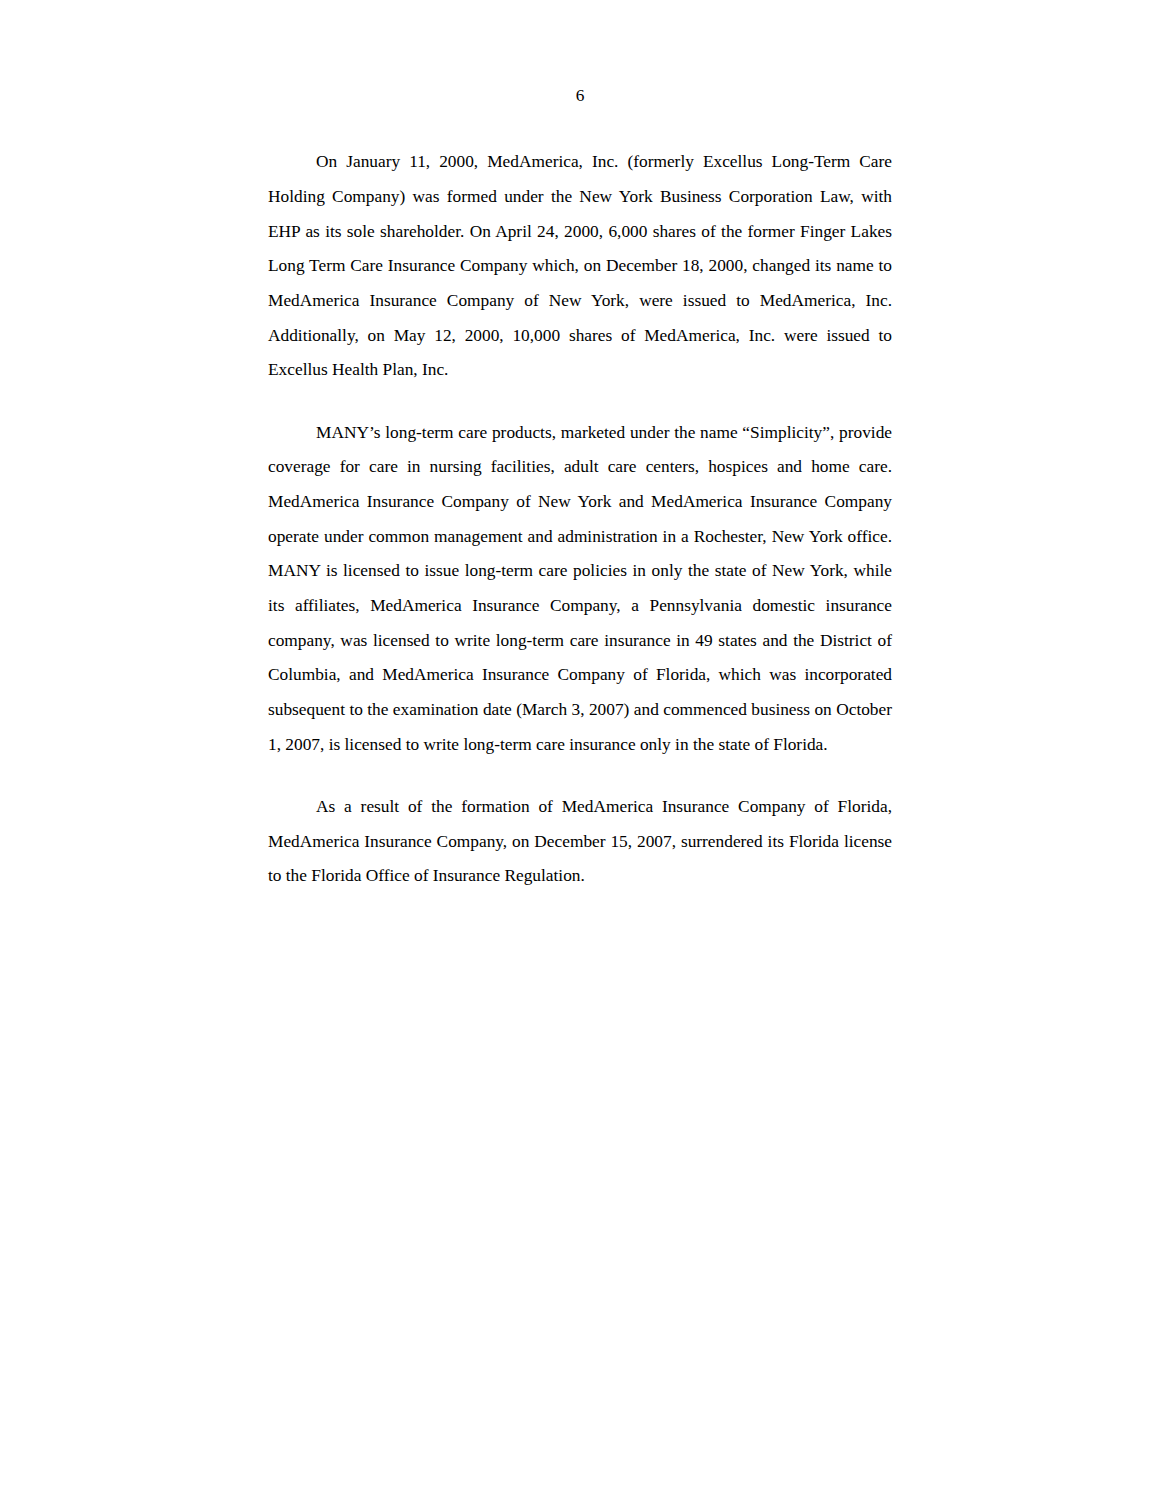6
On January 11, 2000, MedAmerica, Inc. (formerly Excellus Long-Term Care Holding Company) was formed under the New York Business Corporation Law, with EHP as its sole shareholder. On April 24, 2000, 6,000 shares of the former Finger Lakes Long Term Care Insurance Company which, on December 18, 2000, changed its name to MedAmerica Insurance Company of New York, were issued to MedAmerica, Inc. Additionally, on May 12, 2000, 10,000 shares of MedAmerica, Inc. were issued to Excellus Health Plan, Inc.
MANY’s long-term care products, marketed under the name “Simplicity”, provide coverage for care in nursing facilities, adult care centers, hospices and home care. MedAmerica Insurance Company of New York and MedAmerica Insurance Company operate under common management and administration in a Rochester, New York office. MANY is licensed to issue long-term care policies in only the state of New York, while its affiliates, MedAmerica Insurance Company, a Pennsylvania domestic insurance company, was licensed to write long-term care insurance in 49 states and the District of Columbia, and MedAmerica Insurance Company of Florida, which was incorporated subsequent to the examination date (March 3, 2007) and commenced business on October 1, 2007, is licensed to write long-term care insurance only in the state of Florida.
As a result of the formation of MedAmerica Insurance Company of Florida, MedAmerica Insurance Company, on December 15, 2007, surrendered its Florida license to the Florida Office of Insurance Regulation.